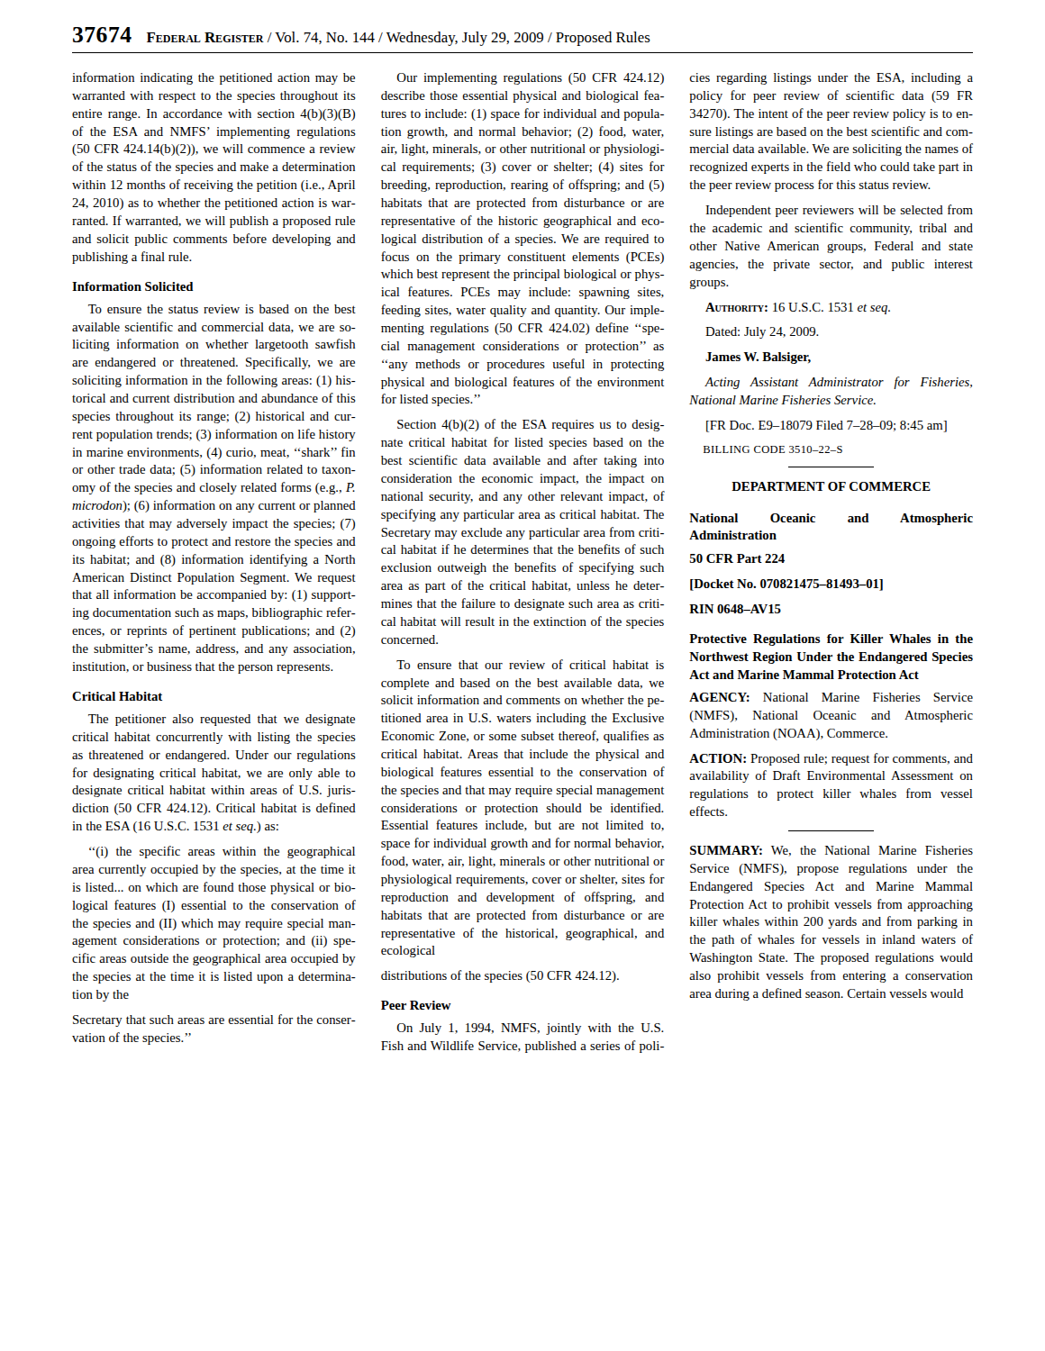37674
Federal Register / Vol. 74, No. 144 / Wednesday, July 29, 2009 / Proposed Rules
information indicating the petitioned action may be warranted with respect to the species throughout its entire range. In accordance with section 4(b)(3)(B) of the ESA and NMFS’ implementing regulations (50 CFR 424.14(b)(2)), we will commence a review of the status of the species and make a determination within 12 months of receiving the petition (i.e., April 24, 2010) as to whether the petitioned action is warranted. If warranted, we will publish a proposed rule and solicit public comments before developing and publishing a final rule.
Information Solicited
To ensure the status review is based on the best available scientific and commercial data, we are soliciting information on whether largetooth sawfish are endangered or threatened. Specifically, we are soliciting information in the following areas: (1) historical and current distribution and abundance of this species throughout its range; (2) historical and current population trends; (3) information on life history in marine environments, (4) curio, meat, ‘‘shark’’ fin or other trade data; (5) information related to taxonomy of the species and closely related forms (e.g., P. microdon); (6) information on any current or planned activities that may adversely impact the species; (7) ongoing efforts to protect and restore the species and its habitat; and (8) information identifying a North American Distinct Population Segment. We request that all information be accompanied by: (1) supporting documentation such as maps, bibliographic references, or reprints of pertinent publications; and (2) the submitter’s name, address, and any association, institution, or business that the person represents.
Critical Habitat
The petitioner also requested that we designate critical habitat concurrently with listing the species as threatened or endangered. Under our regulations for designating critical habitat, we are only able to designate critical habitat within areas of U.S. jurisdiction (50 CFR 424.12). Critical habitat is defined in the ESA (16 U.S.C. 1531 et seq.) as:
‘‘(i) the specific areas within the geographical area currently occupied by the species, at the time it is listed... on which are found those physical or biological features (I) essential to the conservation of the species and (II) which may require special management considerations or protection; and (ii) specific areas outside the geographical area occupied by the species at the time it is listed upon a determination by the
Secretary that such areas are essential for the conservation of the species.’’
Our implementing regulations (50 CFR 424.12) describe those essential physical and biological features to include: (1) space for individual and population growth, and normal behavior; (2) food, water, air, light, minerals, or other nutritional or physiological requirements; (3) cover or shelter; (4) sites for breeding, reproduction, rearing of offspring; and (5) habitats that are protected from disturbance or are representative of the historic geographical and ecological distribution of a species. We are required to focus on the primary constituent elements (PCEs) which best represent the principal biological or physical features. PCEs may include: spawning sites, feeding sites, water quality and quantity. Our implementing regulations (50 CFR 424.02) define ‘‘special management considerations or protection’’ as ‘‘any methods or procedures useful in protecting physical and biological features of the environment for listed species.’’
Section 4(b)(2) of the ESA requires us to designate critical habitat for listed species based on the best scientific data available and after taking into consideration the economic impact, the impact on national security, and any other relevant impact, of specifying any particular area as critical habitat. The Secretary may exclude any particular area from critical habitat if he determines that the benefits of such exclusion outweigh the benefits of specifying such area as part of the critical habitat, unless he determines that the failure to designate such area as critical habitat will result in the extinction of the species concerned.
To ensure that our review of critical habitat is complete and based on the best available data, we solicit information and comments on whether the petitioned area in U.S. waters including the Exclusive Economic Zone, or some subset thereof, qualifies as critical habitat. Areas that include the physical and biological features essential to the conservation of the species and that may require special management considerations or protection should be identified. Essential features include, but are not limited to, space for individual growth and for normal behavior, food, water, air, light, minerals or other nutritional or physiological requirements, cover or shelter, sites for reproduction and development of offspring, and habitats that are protected from disturbance or are representative of the historical, geographical, and ecological
distributions of the species (50 CFR 424.12).
Peer Review
On July 1, 1994, NMFS, jointly with the U.S. Fish and Wildlife Service, published a series of policies regarding listings under the ESA, including a policy for peer review of scientific data (59 FR 34270). The intent of the peer review policy is to ensure listings are based on the best scientific and commercial data available. We are soliciting the names of recognized experts in the field who could take part in the peer review process for this status review.
Independent peer reviewers will be selected from the academic and scientific community, tribal and other Native American groups, Federal and state agencies, the private sector, and public interest groups.
Authority: 16 U.S.C. 1531 et seq.
Dated: July 24, 2009.
James W. Balsiger,
Acting Assistant Administrator for Fisheries, National Marine Fisheries Service.
[FR Doc. E9–18079 Filed 7–28–09; 8:45 am]
BILLING CODE 3510–22–S
DEPARTMENT OF COMMERCE
National Oceanic and Atmospheric Administration
50 CFR Part 224
[Docket No. 070821475–81493–01]
RIN 0648–AV15
Protective Regulations for Killer Whales in the Northwest Region Under the Endangered Species Act and Marine Mammal Protection Act
AGENCY: National Marine Fisheries Service (NMFS), National Oceanic and Atmospheric Administration (NOAA), Commerce.
ACTION: Proposed rule; request for comments, and availability of Draft Environmental Assessment on regulations to protect killer whales from vessel effects.
SUMMARY: We, the National Marine Fisheries Service (NMFS), propose regulations under the Endangered Species Act and Marine Mammal Protection Act to prohibit vessels from approaching killer whales within 200 yards and from parking in the path of whales for vessels in inland waters of Washington State. The proposed regulations would also prohibit vessels from entering a conservation area during a defined season. Certain vessels would